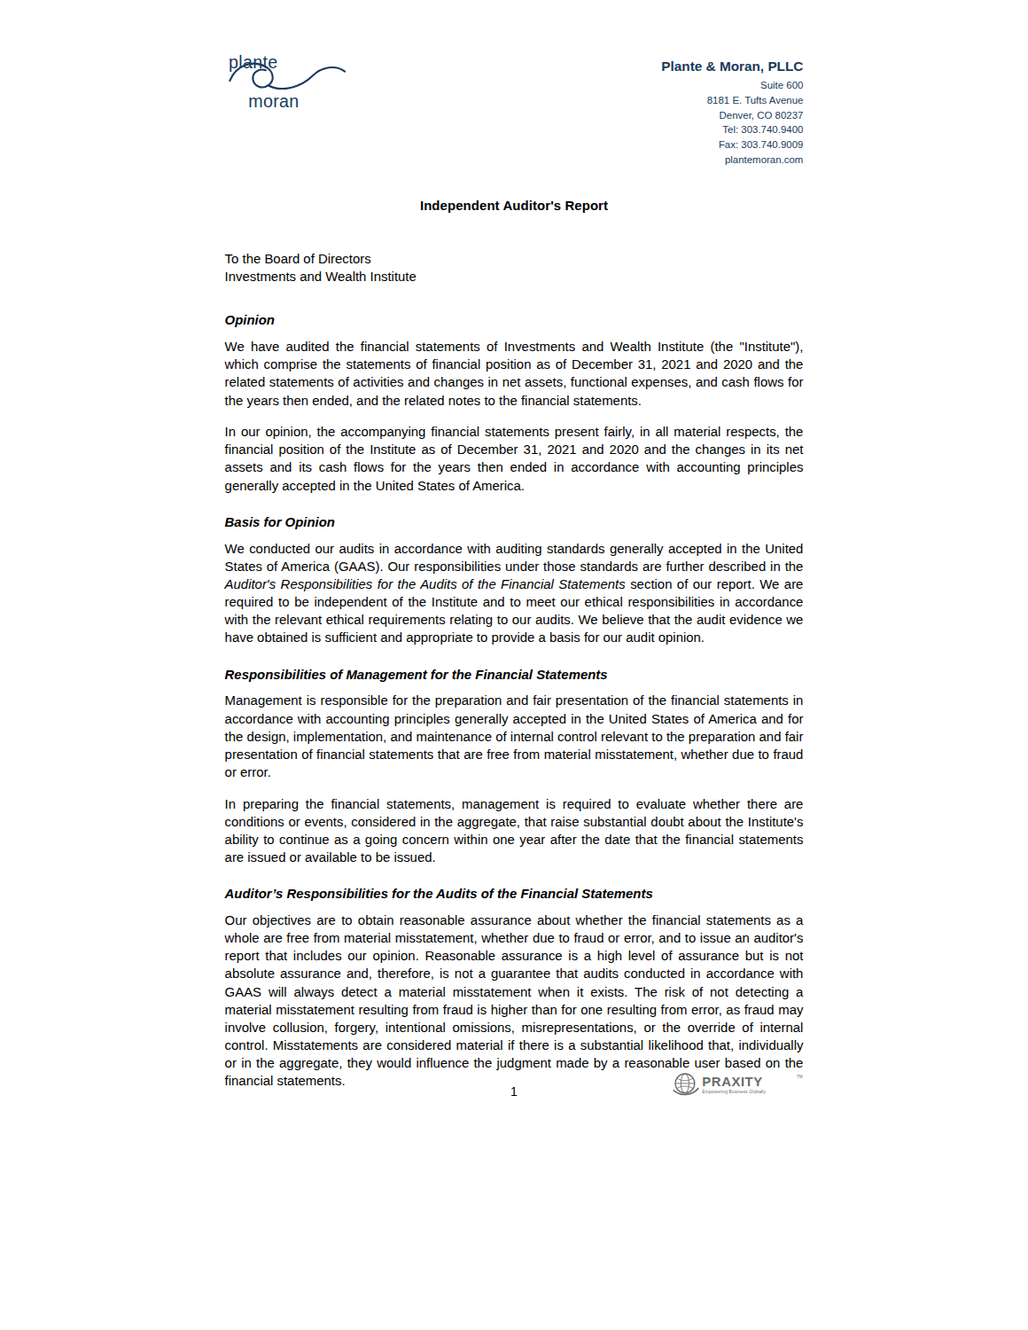plante moran
Plante & Moran, PLLC
Suite 600
8181 E. Tufts Avenue
Denver, CO 80237
Tel: 303.740.9400
Fax: 303.740.9009
plantemoran.com
Independent Auditor's Report
To the Board of Directors
Investments and Wealth Institute
Opinion
We have audited the financial statements of Investments and Wealth Institute (the "Institute"), which comprise the statements of financial position as of December 31, 2021 and 2020 and the related statements of activities and changes in net assets, functional expenses, and cash flows for the years then ended, and the related notes to the financial statements.
In our opinion, the accompanying financial statements present fairly, in all material respects, the financial position of the Institute as of December 31, 2021 and 2020 and the changes in its net assets and its cash flows for the years then ended in accordance with accounting principles generally accepted in the United States of America.
Basis for Opinion
We conducted our audits in accordance with auditing standards generally accepted in the United States of America (GAAS). Our responsibilities under those standards are further described in the Auditor's Responsibilities for the Audits of the Financial Statements section of our report. We are required to be independent of the Institute and to meet our ethical responsibilities in accordance with the relevant ethical requirements relating to our audits. We believe that the audit evidence we have obtained is sufficient and appropriate to provide a basis for our audit opinion.
Responsibilities of Management for the Financial Statements
Management is responsible for the preparation and fair presentation of the financial statements in accordance with accounting principles generally accepted in the United States of America and for the design, implementation, and maintenance of internal control relevant to the preparation and fair presentation of financial statements that are free from material misstatement, whether due to fraud or error.
In preparing the financial statements, management is required to evaluate whether there are conditions or events, considered in the aggregate, that raise substantial doubt about the Institute's ability to continue as a going concern within one year after the date that the financial statements are issued or available to be issued.
Auditor’s Responsibilities for the Audits of the Financial Statements
Our objectives are to obtain reasonable assurance about whether the financial statements as a whole are free from material misstatement, whether due to fraud or error, and to issue an auditor's report that includes our opinion. Reasonable assurance is a high level of assurance but is not absolute assurance and, therefore, is not a guarantee that audits conducted in accordance with GAAS will always detect a material misstatement when it exists. The risk of not detecting a material misstatement resulting from fraud is higher than for one resulting from error, as fraud may involve collusion, forgery, intentional omissions, misrepresentations, or the override of internal control. Misstatements are considered material if there is a substantial likelihood that, individually or in the aggregate, they would influence the judgment made by a reasonable user based on the financial statements.
1
PRAXITY TM Empowering Business Globally